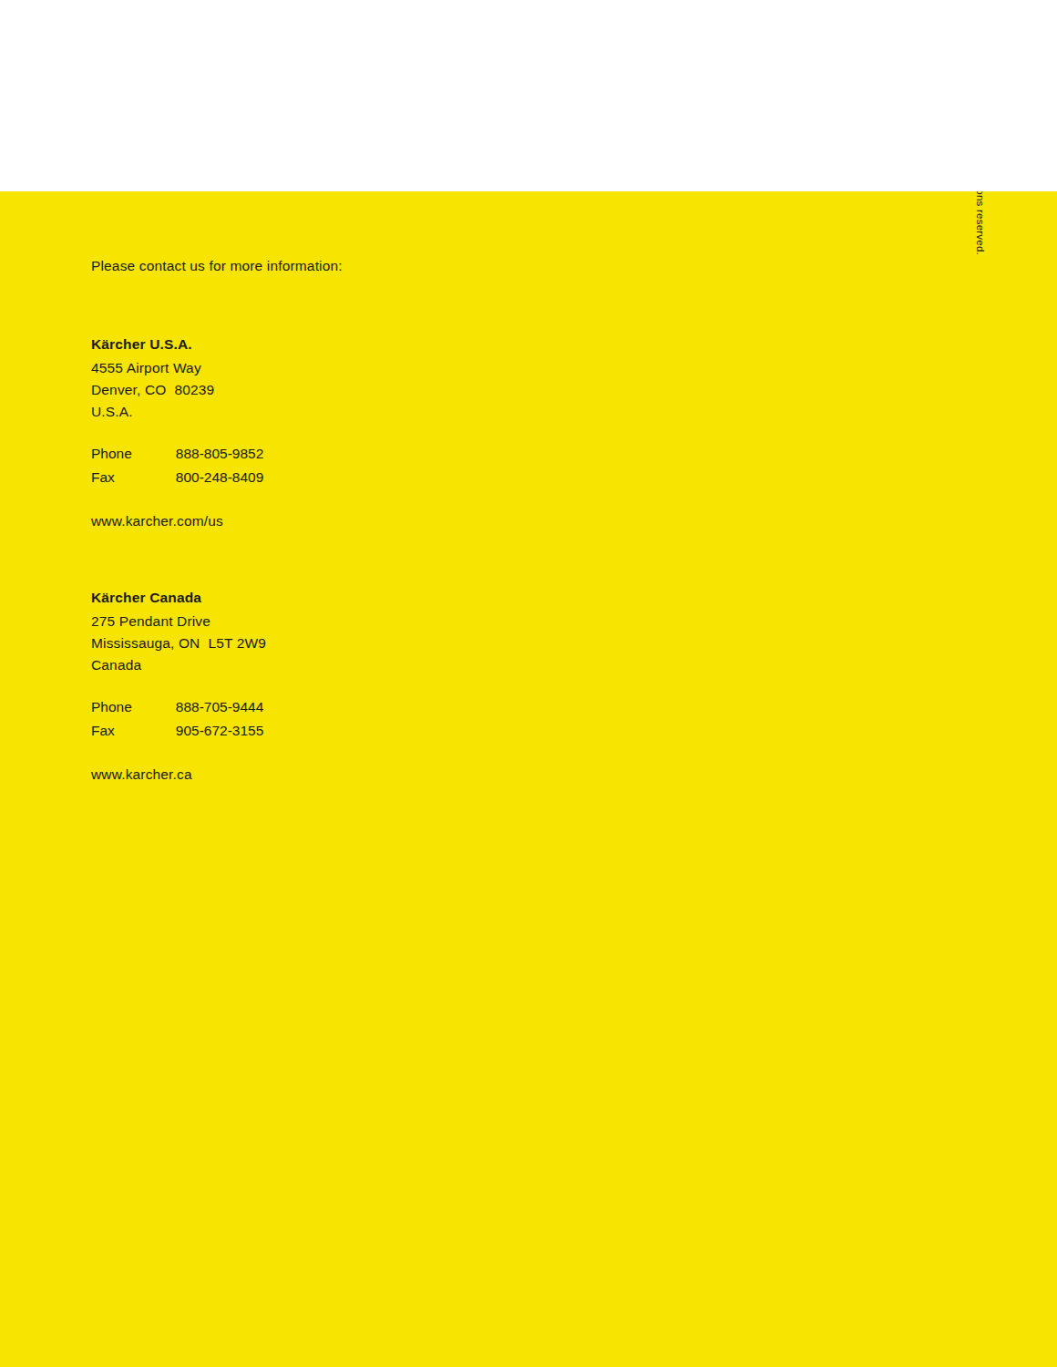Rev. 11/19/20 B315 · Rights to technical modifications reserved.
Please contact us for more information:
Kärcher U.S.A.
4555 Airport Way
Denver, CO 80239
U.S.A.
| Phone | 888-805-9852 |
| Fax | 800-248-8409 |
www.karcher.com/us
Kärcher Canada
275 Pendant Drive
Mississauga, ON L5T 2W9
Canada
| Phone | 888-705-9444 |
| Fax | 905-672-3155 |
www.karcher.ca